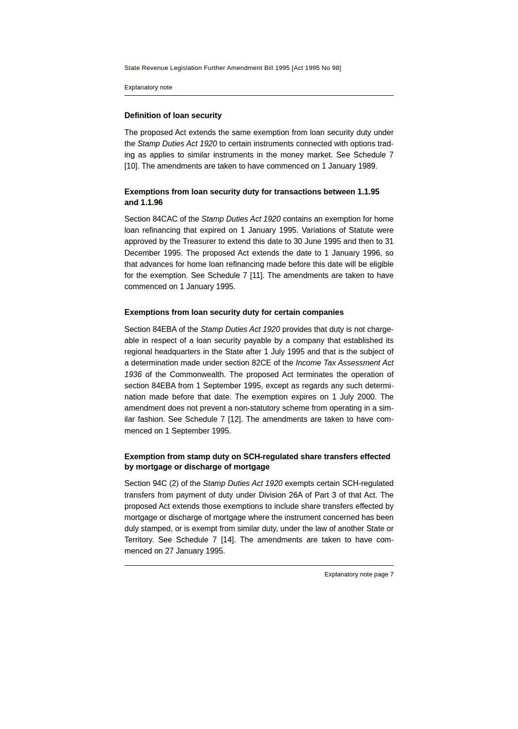State Revenue Legislation Further Amendment Bill 1995 [Act 1995 No 98]
Explanatory note
Definition of loan security
The proposed Act extends the same exemption from loan security duty under the Stamp Duties Act 1920 to certain instruments connected with options trading as applies to similar instruments in the money market. See Schedule 7 [10]. The amendments are taken to have commenced on 1 January 1989.
Exemptions from loan security duty for transactions between 1.1.95 and 1.1.96
Section 84CAC of the Stamp Duties Act 1920 contains an exemption for home loan refinancing that expired on 1 January 1995. Variations of Statute were approved by the Treasurer to extend this date to 30 June 1995 and then to 31 December 1995. The proposed Act extends the date to 1 January 1996, so that advances for home loan refinancing made before this date will be eligible for the exemption. See Schedule 7 [11]. The amendments are taken to have commenced on 1 January 1995.
Exemptions from loan security duty for certain companies
Section 84EBA of the Stamp Duties Act 1920 provides that duty is not chargeable in respect of a loan security payable by a company that established its regional headquarters in the State after 1 July 1995 and that is the subject of a determination made under section 82CE of the Income Tax Assessment Act 1936 of the Commonwealth. The proposed Act terminates the operation of section 84EBA from 1 September 1995, except as regards any such determination made before that date. The exemption expires on 1 July 2000. The amendment does not prevent a non-statutory scheme from operating in a similar fashion. See Schedule 7 [12]. The amendments are taken to have commenced on 1 September 1995.
Exemption from stamp duty on SCH-regulated share transfers effected by mortgage or discharge of mortgage
Section 94C (2) of the Stamp Duties Act 1920 exempts certain SCH-regulated transfers from payment of duty under Division 26A of Part 3 of that Act. The proposed Act extends those exemptions to include share transfers effected by mortgage or discharge of mortgage where the instrument concerned has been duly stamped, or is exempt from similar duty, under the law of another State or Territory. See Schedule 7 [14]. The amendments are taken to have commenced on 27 January 1995.
Explanatory note page 7